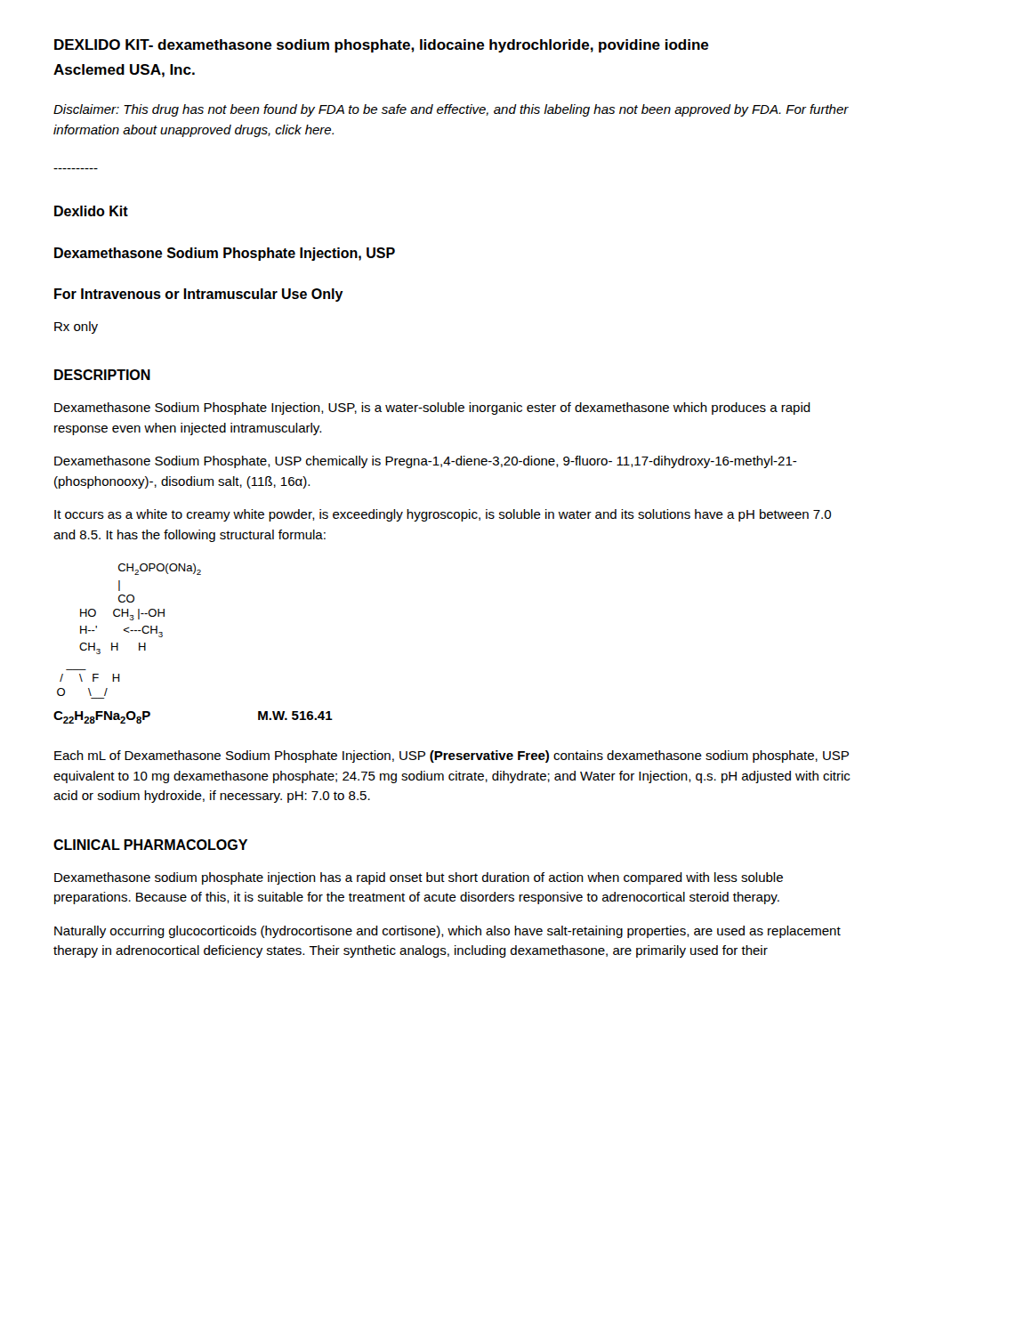DEXLIDO KIT- dexamethasone sodium phosphate, lidocaine hydrochloride, povidine iodine
Asclemed USA, Inc.
Disclaimer: This drug has not been found by FDA to be safe and effective, and this labeling has not been approved by FDA. For further information about unapproved drugs, click here.
----------
Dexlido Kit
Dexamethasone Sodium Phosphate Injection, USP
For Intravenous or Intramuscular Use Only
Rx only
DESCRIPTION
Dexamethasone Sodium Phosphate Injection, USP, is a water-soluble inorganic ester of dexamethasone which produces a rapid response even when injected intramuscularly.
Dexamethasone Sodium Phosphate, USP chemically is Pregna-1,4-diene-3,20-dione, 9-fluoro- 11,17-dihydroxy-16-methyl-21-(phosphonooxy)-, disodium salt, (11ß, 16α).
It occurs as a white to creamy white powder, is exceedingly hygroscopic, is soluble in water and its solutions have a pH between 7.0 and 8.5. It has the following structural formula:
                    CH2OPO(ONa)2
                    |
                    CO
        HO     CH3 |--OH
        H--'        <---CH3
        CH3   H      H
    ___
  /     \   F    H
 O       \__/
C22H28FNa2O8PM.W. 516.41
Each mL of Dexamethasone Sodium Phosphate Injection, USP (Preservative Free) contains dexamethasone sodium phosphate, USP equivalent to 10 mg dexamethasone phosphate; 24.75 mg sodium citrate, dihydrate; and Water for Injection, q.s. pH adjusted with citric acid or sodium hydroxide, if necessary. pH: 7.0 to 8.5.
CLINICAL PHARMACOLOGY
Dexamethasone sodium phosphate injection has a rapid onset but short duration of action when compared with less soluble preparations. Because of this, it is suitable for the treatment of acute disorders responsive to adrenocortical steroid therapy.
Naturally occurring glucocorticoids (hydrocortisone and cortisone), which also have salt-retaining properties, are used as replacement therapy in adrenocortical deficiency states. Their synthetic analogs, including dexamethasone, are primarily used for their